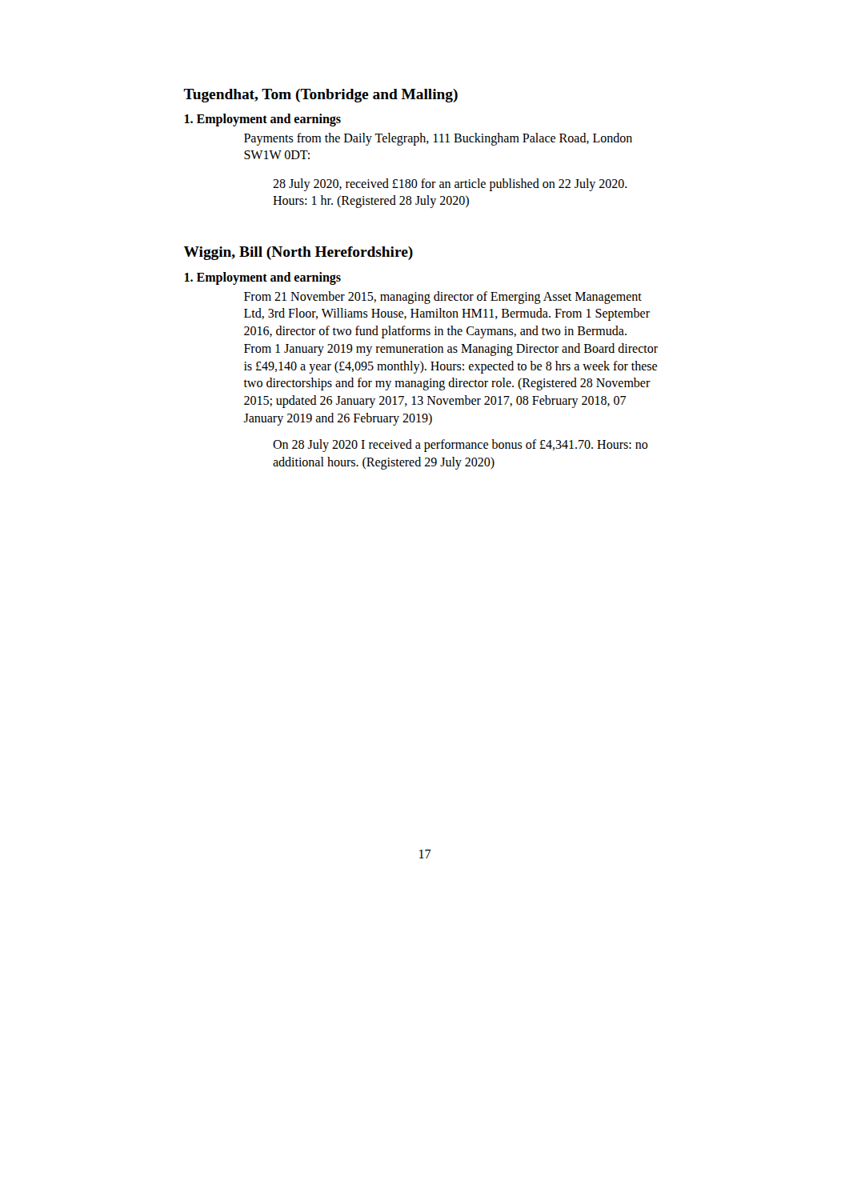Tugendhat, Tom (Tonbridge and Malling)
1. Employment and earnings
Payments from the Daily Telegraph, 111 Buckingham Palace Road, London SW1W 0DT:
28 July 2020, received £180 for an article published on 22 July 2020. Hours: 1 hr. (Registered 28 July 2020)
Wiggin, Bill (North Herefordshire)
1. Employment and earnings
From 21 November 2015, managing director of Emerging Asset Management Ltd, 3rd Floor, Williams House, Hamilton HM11, Bermuda. From 1 September 2016, director of two fund platforms in the Caymans, and two in Bermuda.
From 1 January 2019 my remuneration as Managing Director and Board director is £49,140 a year (£4,095 monthly). Hours: expected to be 8 hrs a week for these two directorships and for my managing director role. (Registered 28 November 2015; updated 26 January 2017, 13 November 2017, 08 February 2018, 07 January 2019 and 26 February 2019)
On 28 July 2020 I received a performance bonus of £4,341.70. Hours: no additional hours. (Registered 29 July 2020)
17